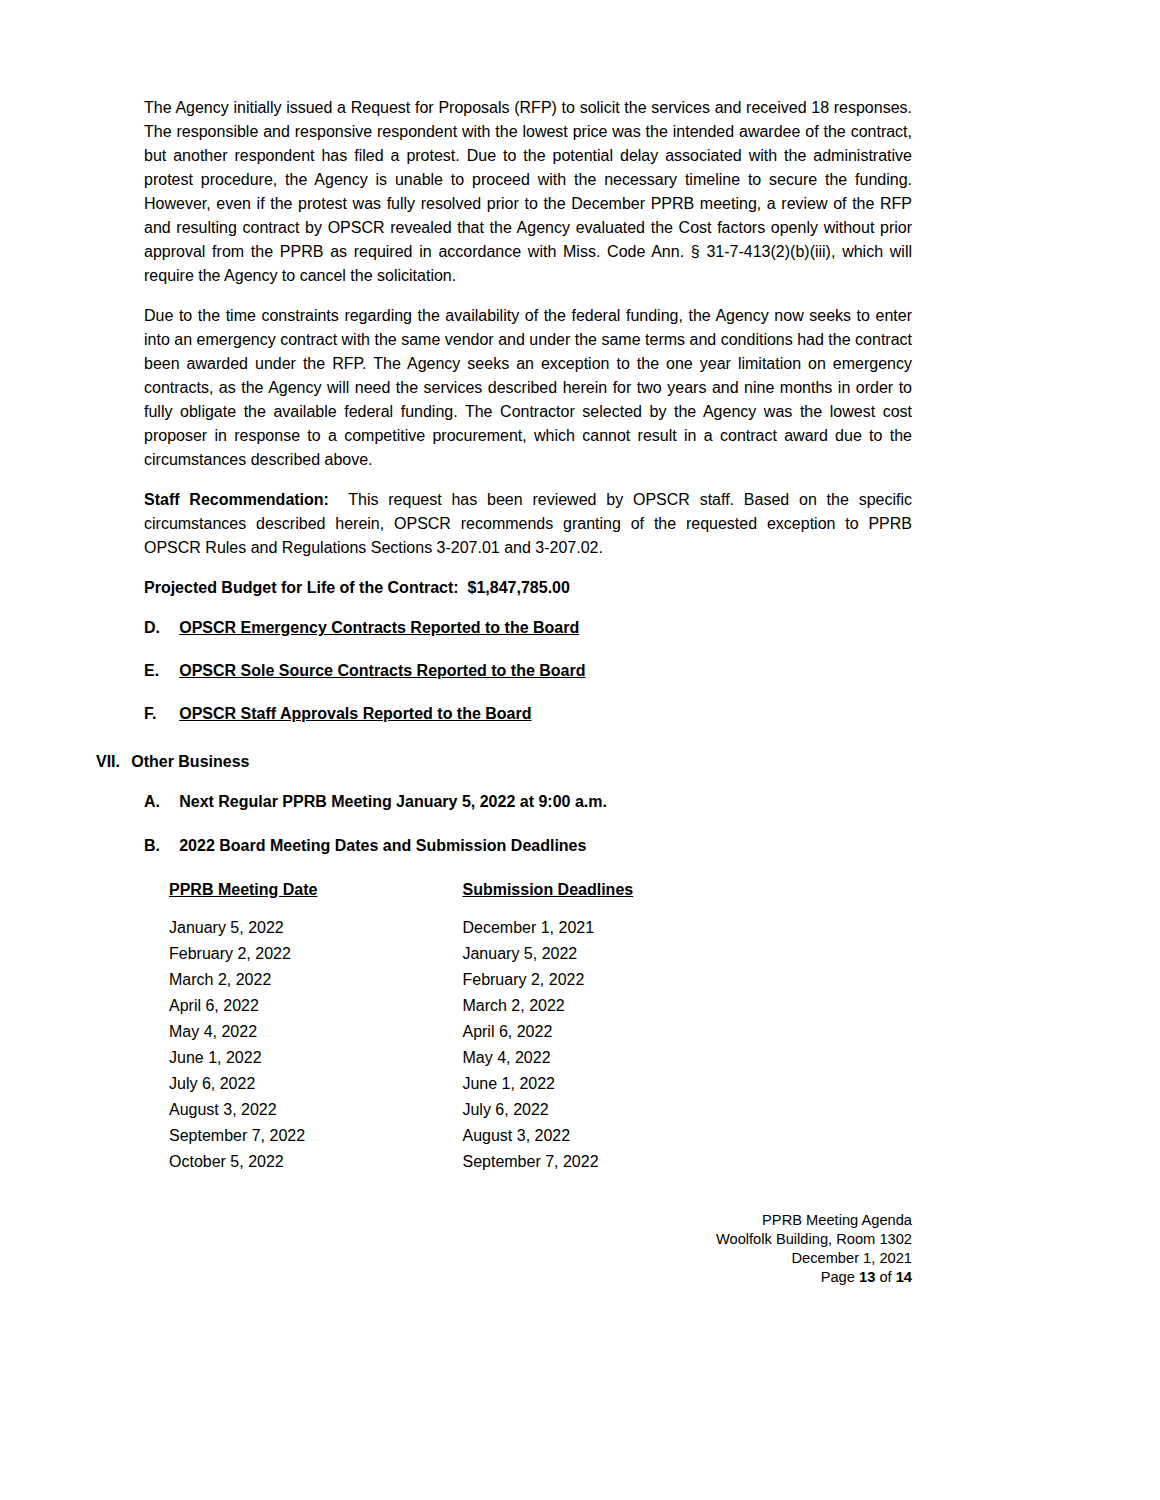The Agency initially issued a Request for Proposals (RFP) to solicit the services and received 18 responses. The responsible and responsive respondent with the lowest price was the intended awardee of the contract, but another respondent has filed a protest. Due to the potential delay associated with the administrative protest procedure, the Agency is unable to proceed with the necessary timeline to secure the funding. However, even if the protest was fully resolved prior to the December PPRB meeting, a review of the RFP and resulting contract by OPSCR revealed that the Agency evaluated the Cost factors openly without prior approval from the PPRB as required in accordance with Miss. Code Ann. § 31-7-413(2)(b)(iii), which will require the Agency to cancel the solicitation.
Due to the time constraints regarding the availability of the federal funding, the Agency now seeks to enter into an emergency contract with the same vendor and under the same terms and conditions had the contract been awarded under the RFP. The Agency seeks an exception to the one year limitation on emergency contracts, as the Agency will need the services described herein for two years and nine months in order to fully obligate the available federal funding. The Contractor selected by the Agency was the lowest cost proposer in response to a competitive procurement, which cannot result in a contract award due to the circumstances described above.
Staff Recommendation: This request has been reviewed by OPSCR staff. Based on the specific circumstances described herein, OPSCR recommends granting of the requested exception to PPRB OPSCR Rules and Regulations Sections 3-207.01 and 3-207.02.
Projected Budget for Life of the Contract: $1,847,785.00
D. OPSCR Emergency Contracts Reported to the Board
E. OPSCR Sole Source Contracts Reported to the Board
F. OPSCR Staff Approvals Reported to the Board
VII. Other Business
A. Next Regular PPRB Meeting January 5, 2022 at 9:00 a.m.
B. 2022 Board Meeting Dates and Submission Deadlines
| PPRB Meeting Date | Submission Deadlines |
| --- | --- |
| January 5, 2022 | December 1, 2021 |
| February 2, 2022 | January 5, 2022 |
| March 2, 2022 | February 2, 2022 |
| April 6, 2022 | March 2, 2022 |
| May 4, 2022 | April 6, 2022 |
| June 1, 2022 | May 4, 2022 |
| July 6, 2022 | June 1, 2022 |
| August 3, 2022 | July 6, 2022 |
| September 7, 2022 | August 3, 2022 |
| October 5, 2022 | September 7, 2022 |
PPRB Meeting Agenda
Woolfolk Building, Room 1302
December 1, 2021
Page 13 of 14